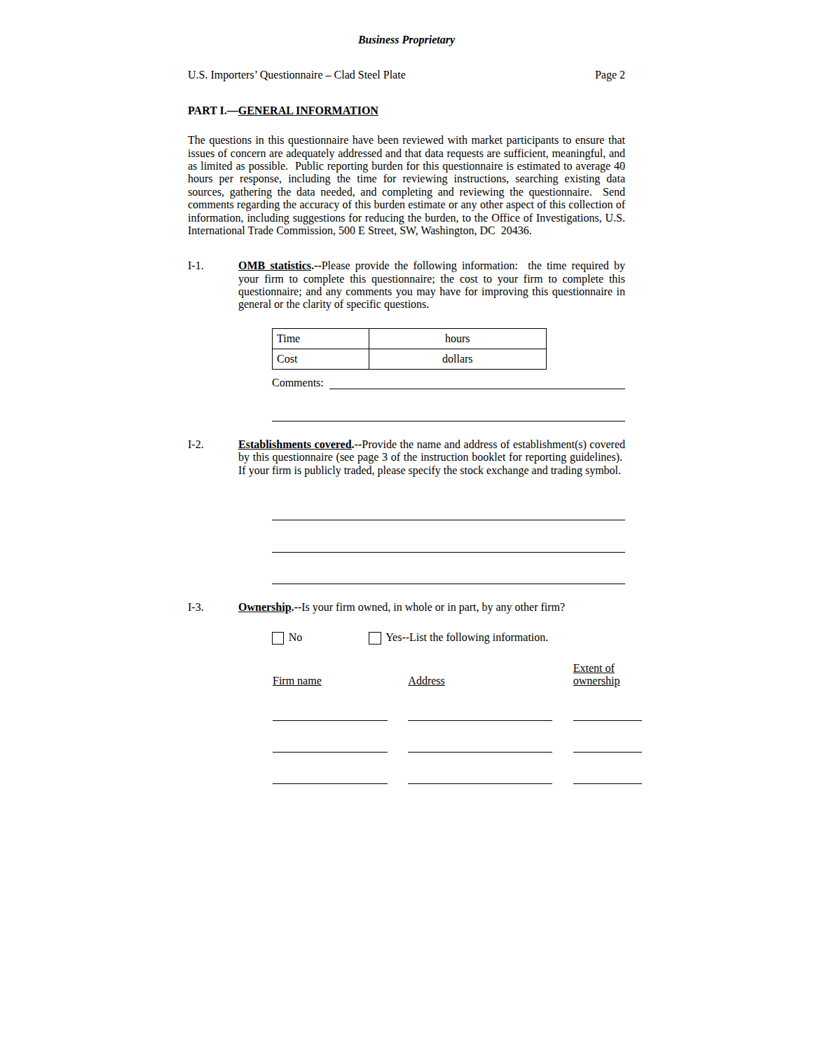Business Proprietary
U.S. Importers’ Questionnaire – Clad Steel Plate
Page 2
PART I.—GENERAL INFORMATION
The questions in this questionnaire have been reviewed with market participants to ensure that issues of concern are adequately addressed and that data requests are sufficient, meaningful, and as limited as possible. Public reporting burden for this questionnaire is estimated to average 40 hours per response, including the time for reviewing instructions, searching existing data sources, gathering the data needed, and completing and reviewing the questionnaire. Send comments regarding the accuracy of this burden estimate or any other aspect of this collection of information, including suggestions for reducing the burden, to the Office of Investigations, U.S. International Trade Commission, 500 E Street, SW, Washington, DC 20436.
I-1.
OMB statistics.--Please provide the following information: the time required by your firm to complete this questionnaire; the cost to your firm to complete this questionnaire; and any comments you may have for improving this questionnaire in general or the clarity of specific questions.
| Time | hours |
| Cost | dollars |
Comments:
I-2.
Establishments covered.--Provide the name and address of establishment(s) covered by this questionnaire (see page 3 of the instruction booklet for reporting guidelines). If your firm is publicly traded, please specify the stock exchange and trading symbol.
I-3.
Ownership.--Is your firm owned, in whole or in part, by any other firm?
No Yes--List the following information.
| Firm name | Address | Extent of ownership |
| --- | --- | --- |